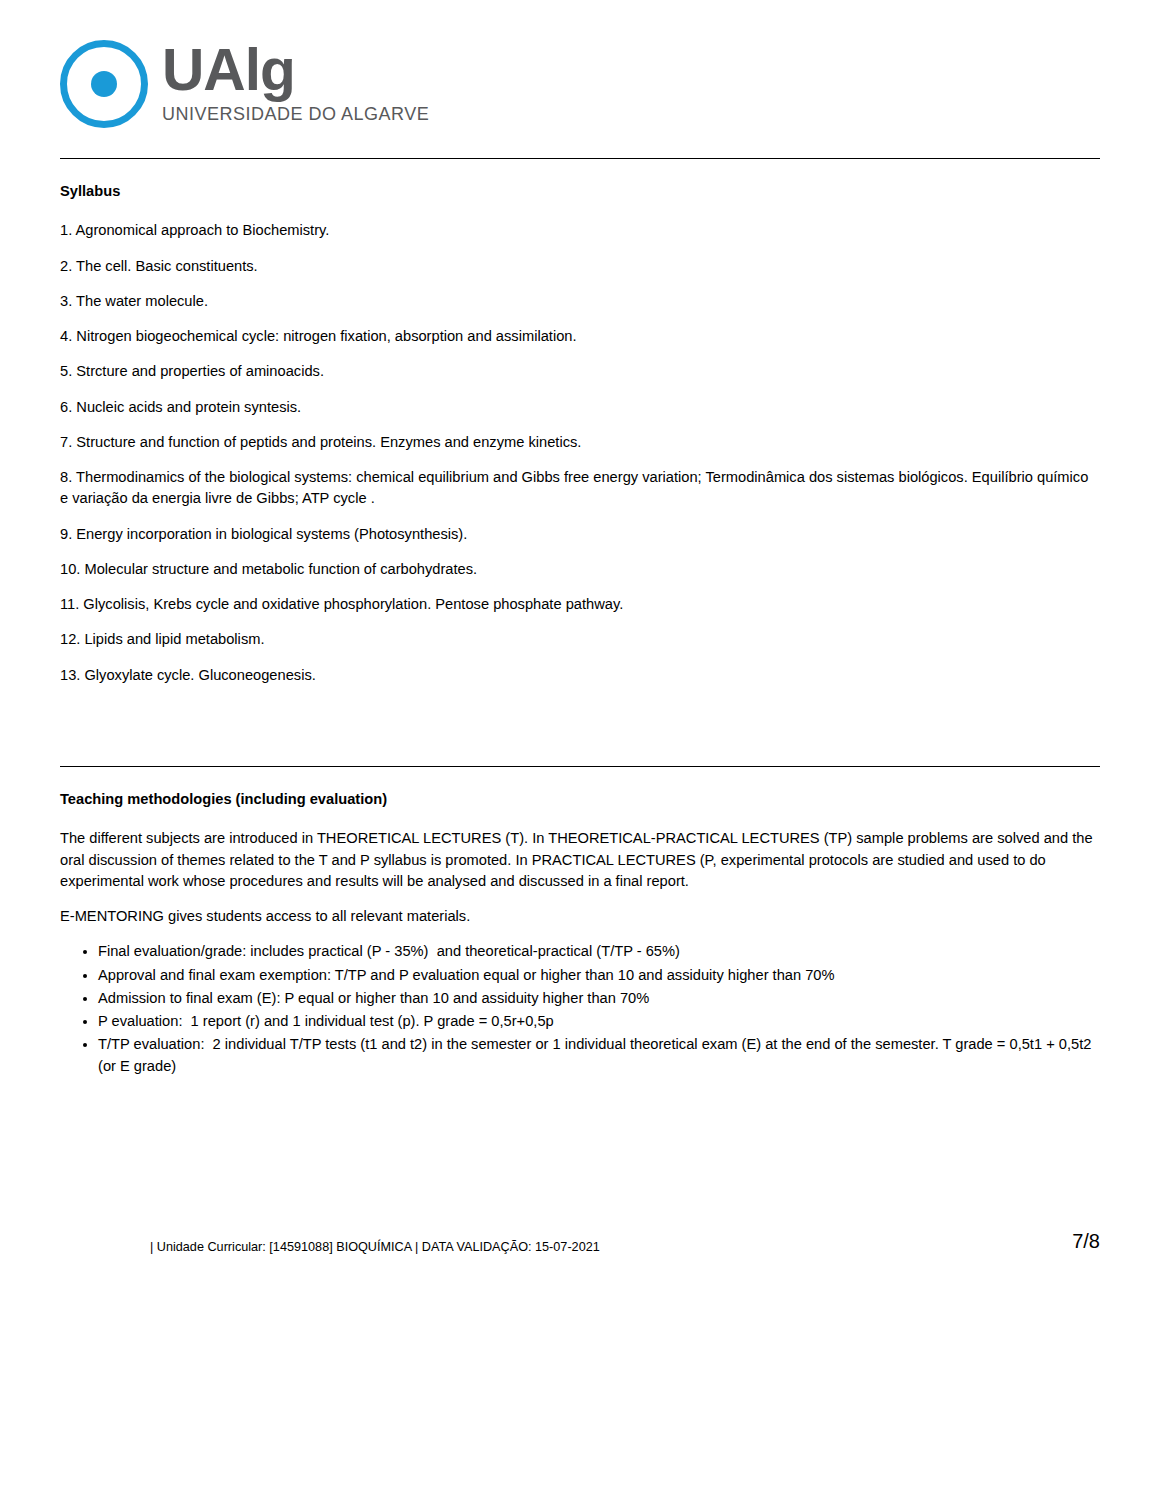UAlg
UNIVERSIDADE DO ALGARVE
Syllabus
1. Agronomical approach to Biochemistry.
2. The cell. Basic constituents.
3. The water molecule.
4. Nitrogen biogeochemical cycle: nitrogen fixation, absorption and assimilation.
5. Strcture and properties of aminoacids.
6. Nucleic acids and protein syntesis.
7. Structure and function of peptids and proteins. Enzymes and enzyme kinetics.
8. Thermodinamics of the biological systems: chemical equilibrium and Gibbs free energy variation; Termodinâmica dos sistemas biológicos. Equilíbrio químico e variação da energia livre de Gibbs; ATP cycle .
9. Energy incorporation in biological systems (Photosynthesis).
10. Molecular structure and metabolic function of carbohydrates.
11. Glycolisis, Krebs cycle and oxidative phosphorylation. Pentose phosphate pathway.
12. Lipids and lipid metabolism.
13. Glyoxylate cycle. Gluconeogenesis.
Teaching methodologies (including evaluation)
The different subjects are introduced in THEORETICAL LECTURES (T). In THEORETICAL-PRACTICAL LECTURES (TP) sample problems are solved and the oral discussion of themes related to the T and P syllabus is promoted. In PRACTICAL LECTURES (P, experimental protocols are studied and used to do experimental work whose procedures and results will be analysed and discussed in a final report.
E-MENTORING gives students access to all relevant materials.
Final evaluation/grade: includes practical (P - 35%) and theoretical-practical (T/TP - 65%)
Approval and final exam exemption: T/TP and P evaluation equal or higher than 10 and assiduity higher than 70%
Admission to final exam (E): P equal or higher than 10 and assiduity higher than 70%
P evaluation: 1 report (r) and 1 individual test (p). P grade = 0,5r+0,5p
T/TP evaluation: 2 individual T/TP tests (t1 and t2) in the semester or 1 individual theoretical exam (E) at the end of the semester. T grade = 0,5t1 + 0,5t2 (or E grade)
| Unidade Curricular: [14591088] BIOQUÍMICA | DATA VALIDAÇÃO: 15-07-2021
7/8